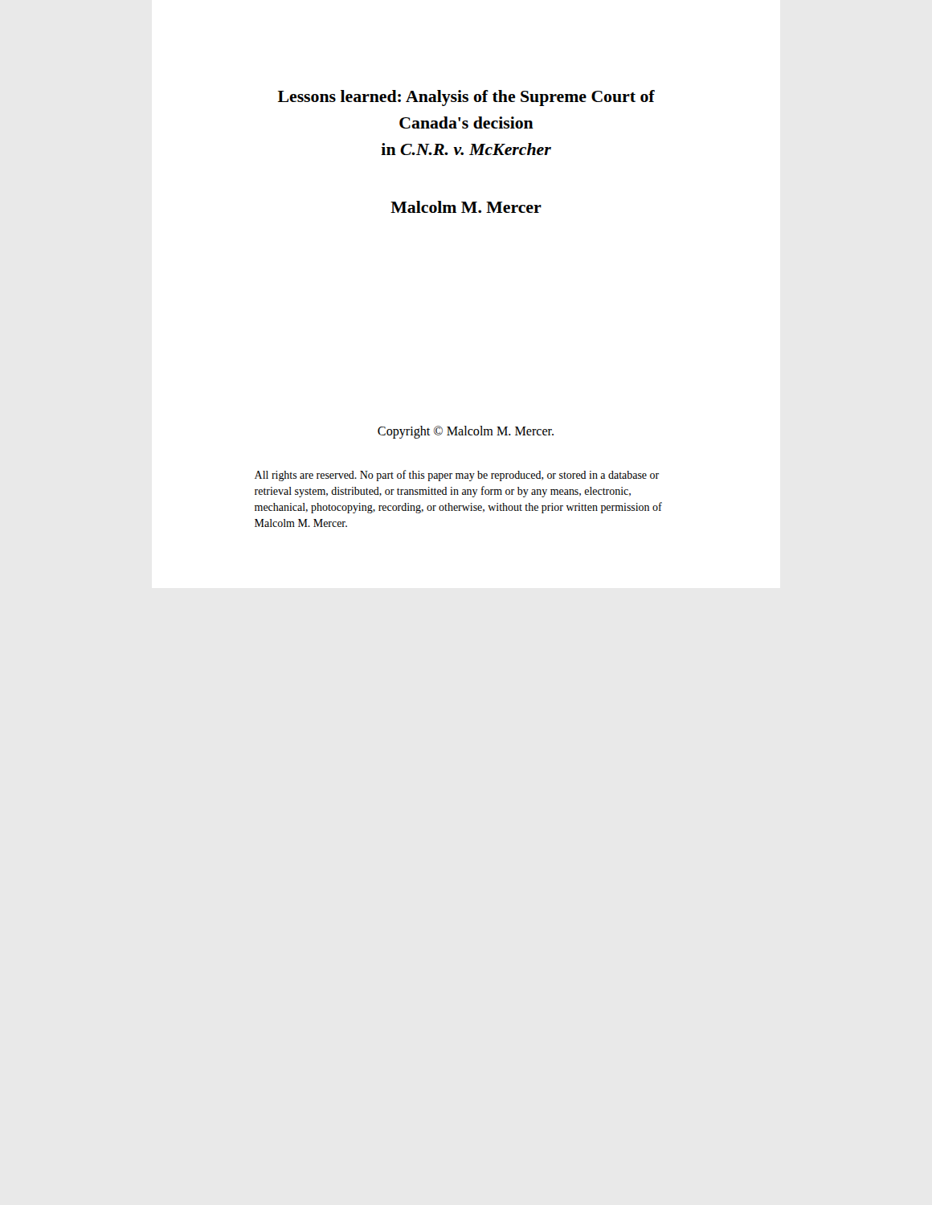Lessons learned: Analysis of the Supreme Court of Canada's decision
in C.N.R. v. McKercher
Malcolm M. Mercer
Copyright © Malcolm M. Mercer.
All rights are reserved. No part of this paper may be reproduced, or stored in a database or retrieval system, distributed, or transmitted in any form or by any means, electronic, mechanical, photocopying, recording, or otherwise, without the prior written permission of Malcolm M. Mercer.